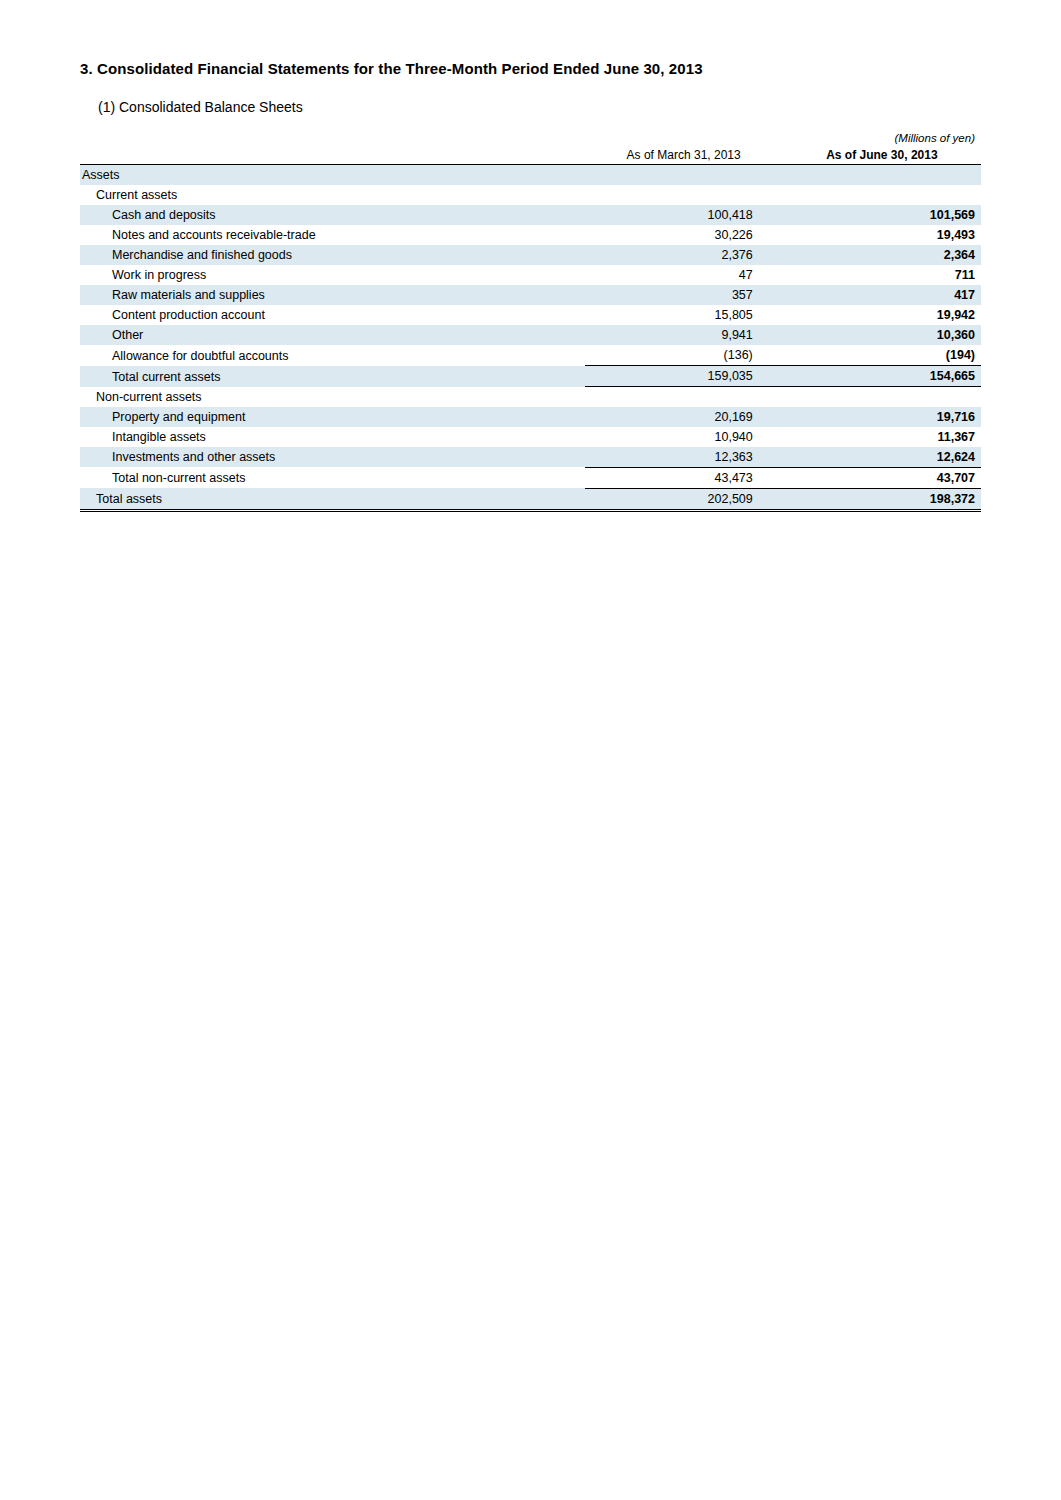3. Consolidated Financial Statements for the Three-Month Period Ended June 30, 2013
(1) Consolidated Balance Sheets
| | | (Millions of yen) |
| | As of March 31, 2013 | As of June 30, 2013 |
| Assets | | |
| Current assets | | |
| Cash and deposits | 100,418 | 101,569 |
| Notes and accounts receivable-trade | 30,226 | 19,493 |
| Merchandise and finished goods | 2,376 | 2,364 |
| Work in progress | 47 | 711 |
| Raw materials and supplies | 357 | 417 |
| Content production account | 15,805 | 19,942 |
| Other | 9,941 | 10,360 |
| Allowance for doubtful accounts | (136) | (194) |
| Total current assets | 159,035 | 154,665 |
| Non-current assets | | |
| Property and equipment | 20,169 | 19,716 |
| Intangible assets | 10,940 | 11,367 |
| Investments and other assets | 12,363 | 12,624 |
| Total non-current assets | 43,473 | 43,707 |
| Total assets | 202,509 | 198,372 |